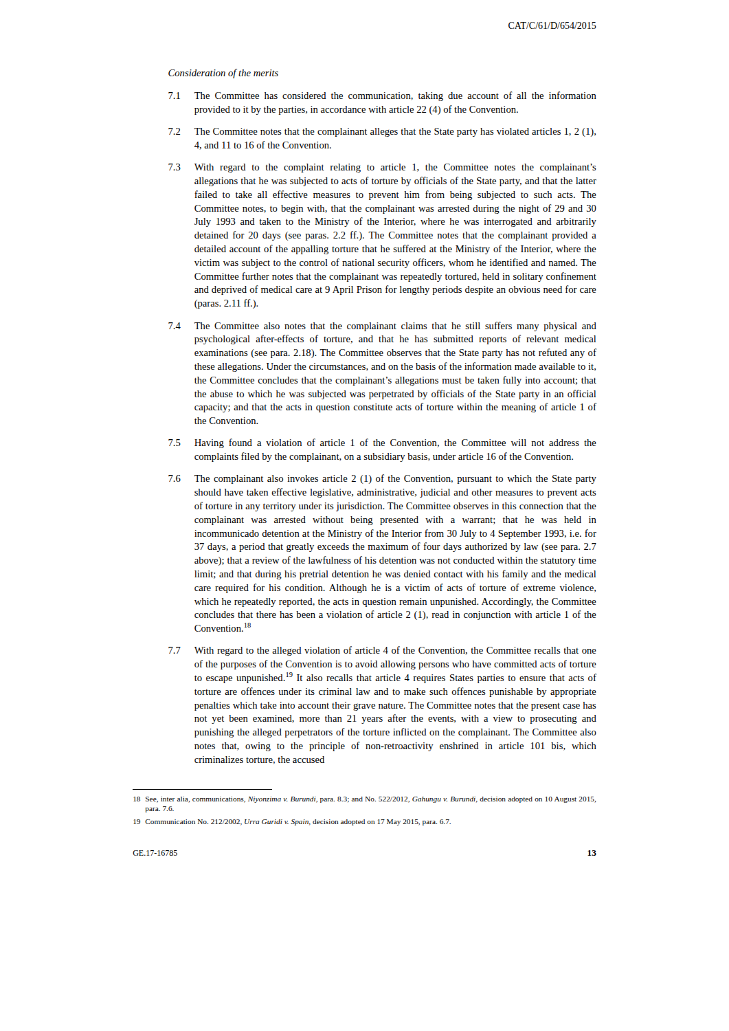CAT/C/61/D/654/2015
Consideration of the merits
7.1 The Committee has considered the communication, taking due account of all the information provided to it by the parties, in accordance with article 22 (4) of the Convention.
7.2 The Committee notes that the complainant alleges that the State party has violated articles 1, 2 (1), 4, and 11 to 16 of the Convention.
7.3 With regard to the complaint relating to article 1, the Committee notes the complainant’s allegations that he was subjected to acts of torture by officials of the State party, and that the latter failed to take all effective measures to prevent him from being subjected to such acts. The Committee notes, to begin with, that the complainant was arrested during the night of 29 and 30 July 1993 and taken to the Ministry of the Interior, where he was interrogated and arbitrarily detained for 20 days (see paras. 2.2 ff.). The Committee notes that the complainant provided a detailed account of the appalling torture that he suffered at the Ministry of the Interior, where the victim was subject to the control of national security officers, whom he identified and named. The Committee further notes that the complainant was repeatedly tortured, held in solitary confinement and deprived of medical care at 9 April Prison for lengthy periods despite an obvious need for care (paras. 2.11 ff.).
7.4 The Committee also notes that the complainant claims that he still suffers many physical and psychological after-effects of torture, and that he has submitted reports of relevant medical examinations (see para. 2.18). The Committee observes that the State party has not refuted any of these allegations. Under the circumstances, and on the basis of the information made available to it, the Committee concludes that the complainant’s allegations must be taken fully into account; that the abuse to which he was subjected was perpetrated by officials of the State party in an official capacity; and that the acts in question constitute acts of torture within the meaning of article 1 of the Convention.
7.5 Having found a violation of article 1 of the Convention, the Committee will not address the complaints filed by the complainant, on a subsidiary basis, under article 16 of the Convention.
7.6 The complainant also invokes article 2 (1) of the Convention, pursuant to which the State party should have taken effective legislative, administrative, judicial and other measures to prevent acts of torture in any territory under its jurisdiction. The Committee observes in this connection that the complainant was arrested without being presented with a warrant; that he was held in incommunicado detention at the Ministry of the Interior from 30 July to 4 September 1993, i.e. for 37 days, a period that greatly exceeds the maximum of four days authorized by law (see para. 2.7 above); that a review of the lawfulness of his detention was not conducted within the statutory time limit; and that during his pretrial detention he was denied contact with his family and the medical care required for his condition. Although he is a victim of acts of torture of extreme violence, which he repeatedly reported, the acts in question remain unpunished. Accordingly, the Committee concludes that there has been a violation of article 2 (1), read in conjunction with article 1 of the Convention.18
7.7 With regard to the alleged violation of article 4 of the Convention, the Committee recalls that one of the purposes of the Convention is to avoid allowing persons who have committed acts of torture to escape unpunished.19 It also recalls that article 4 requires States parties to ensure that acts of torture are offences under its criminal law and to make such offences punishable by appropriate penalties which take into account their grave nature. The Committee notes that the present case has not yet been examined, more than 21 years after the events, with a view to prosecuting and punishing the alleged perpetrators of the torture inflicted on the complainant. The Committee also notes that, owing to the principle of non-retroactivity enshrined in article 101 bis, which criminalizes torture, the accused
18 See, inter alia, communications, Niyonzima v. Burundi, para. 8.3; and No. 522/2012, Gahungu v. Burundi, decision adopted on 10 August 2015, para. 7.6.
19 Communication No. 212/2002, Urra Guridi v. Spain, decision adopted on 17 May 2015, para. 6.7.
GE.17-16785 13